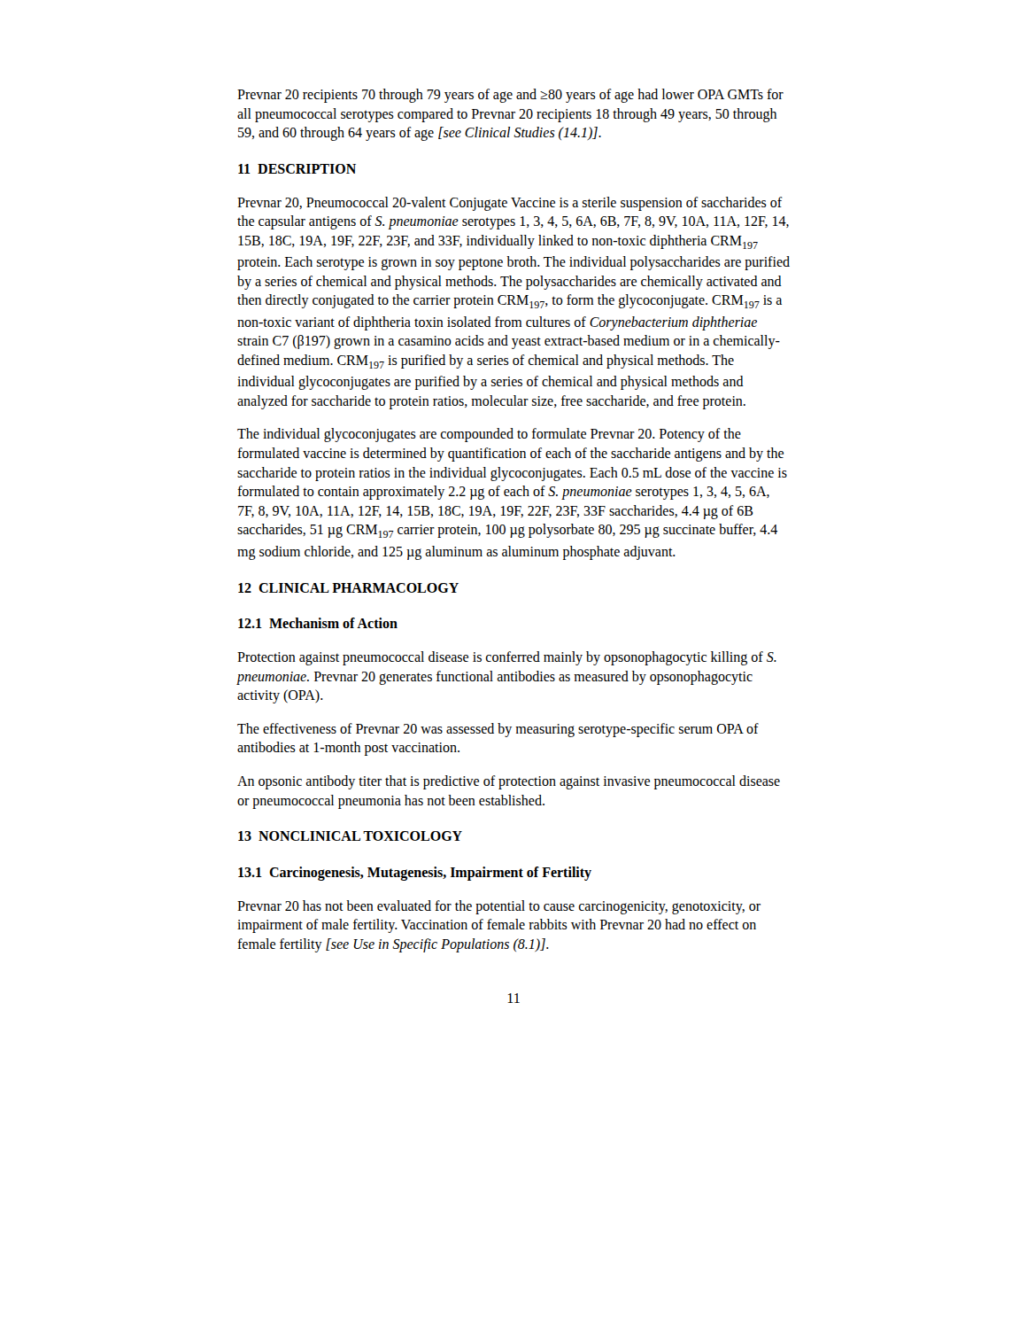Prevnar 20 recipients 70 through 79 years of age and ≥80 years of age had lower OPA GMTs for all pneumococcal serotypes compared to Prevnar 20 recipients 18 through 49 years, 50 through 59, and 60 through 64 years of age [see Clinical Studies (14.1)].
11 DESCRIPTION
Prevnar 20, Pneumococcal 20-valent Conjugate Vaccine is a sterile suspension of saccharides of the capsular antigens of S. pneumoniae serotypes 1, 3, 4, 5, 6A, 6B, 7F, 8, 9V, 10A, 11A, 12F, 14, 15B, 18C, 19A, 19F, 22F, 23F, and 33F, individually linked to non-toxic diphtheria CRM197 protein. Each serotype is grown in soy peptone broth. The individual polysaccharides are purified by a series of chemical and physical methods. The polysaccharides are chemically activated and then directly conjugated to the carrier protein CRM197, to form the glycoconjugate. CRM197 is a non-toxic variant of diphtheria toxin isolated from cultures of Corynebacterium diphtheriae strain C7 (β197) grown in a casamino acids and yeast extract-based medium or in a chemically-defined medium. CRM197 is purified by a series of chemical and physical methods. The individual glycoconjugates are purified by a series of chemical and physical methods and analyzed for saccharide to protein ratios, molecular size, free saccharide, and free protein.
The individual glycoconjugates are compounded to formulate Prevnar 20. Potency of the formulated vaccine is determined by quantification of each of the saccharide antigens and by the saccharide to protein ratios in the individual glycoconjugates. Each 0.5 mL dose of the vaccine is formulated to contain approximately 2.2 µg of each of S. pneumoniae serotypes 1, 3, 4, 5, 6A, 7F, 8, 9V, 10A, 11A, 12F, 14, 15B, 18C, 19A, 19F, 22F, 23F, 33F saccharides, 4.4 µg of 6B saccharides, 51 µg CRM197 carrier protein, 100 µg polysorbate 80, 295 µg succinate buffer, 4.4 mg sodium chloride, and 125 µg aluminum as aluminum phosphate adjuvant.
12 CLINICAL PHARMACOLOGY
12.1 Mechanism of Action
Protection against pneumococcal disease is conferred mainly by opsonophagocytic killing of S. pneumoniae. Prevnar 20 generates functional antibodies as measured by opsonophagocytic activity (OPA).
The effectiveness of Prevnar 20 was assessed by measuring serotype-specific serum OPA of antibodies at 1-month post vaccination.
An opsonic antibody titer that is predictive of protection against invasive pneumococcal disease or pneumococcal pneumonia has not been established.
13 NONCLINICAL TOXICOLOGY
13.1 Carcinogenesis, Mutagenesis, Impairment of Fertility
Prevnar 20 has not been evaluated for the potential to cause carcinogenicity, genotoxicity, or impairment of male fertility. Vaccination of female rabbits with Prevnar 20 had no effect on female fertility [see Use in Specific Populations (8.1)].
11